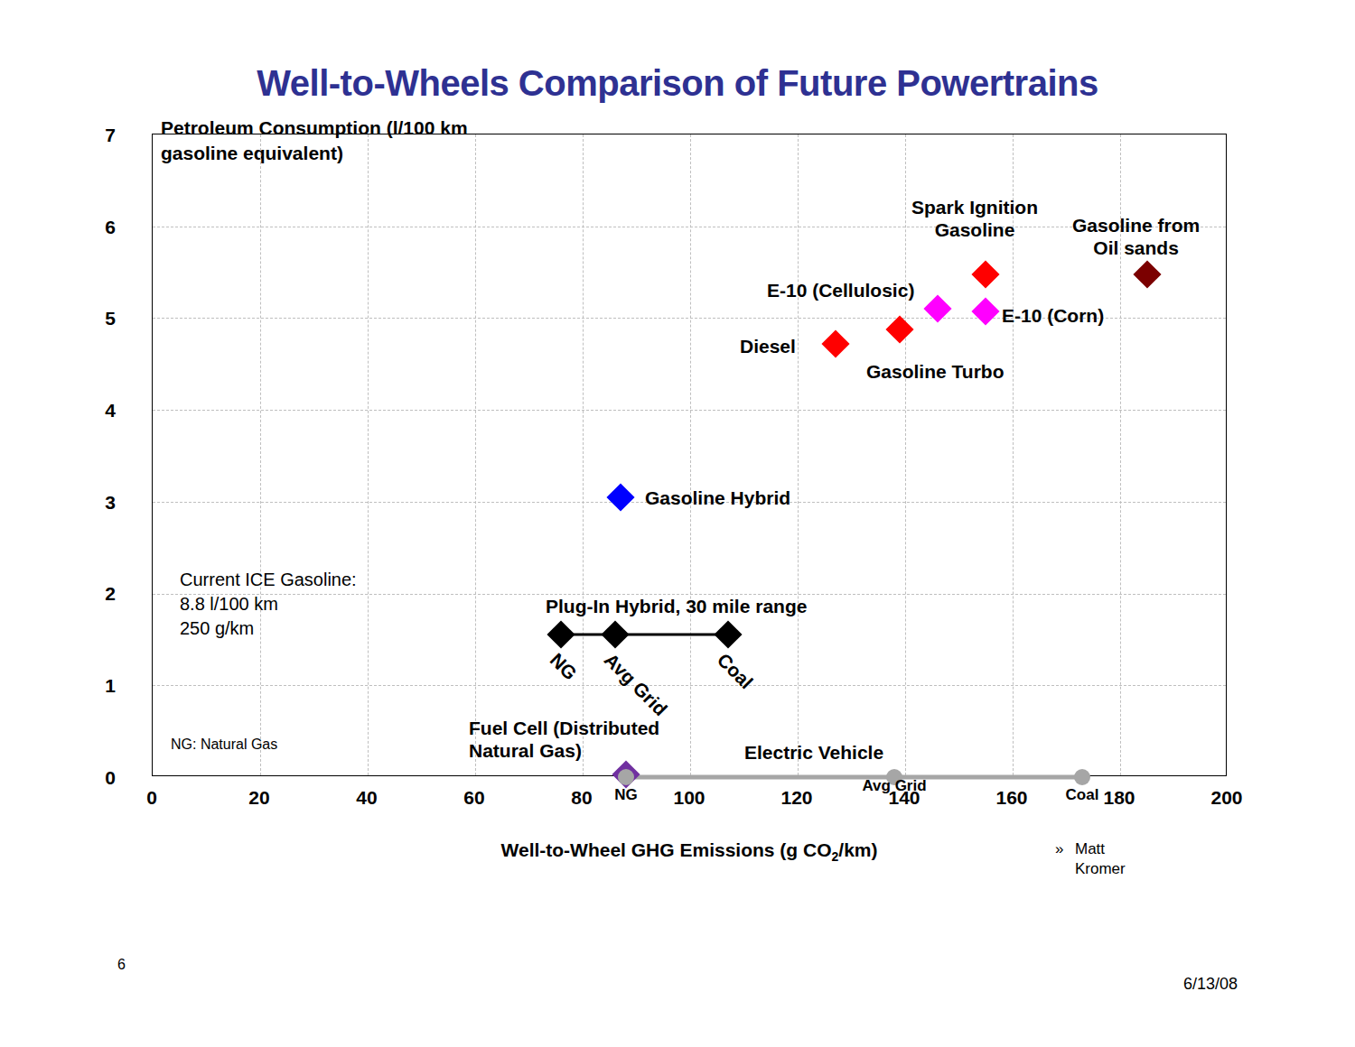Well-to-Wheels Comparison of Future Powertrains
Petroleum Consumption (l/100 km
gasoline equivalent)
7
6
5
4
3
2
1
0
0
20
40
60
80
100
120
140
160
180
200
Spark Ignition
Gasoline
Gasoline from
Oil sands
E-10 (Cellulosic)
E-10 (Corn)
Diesel
Gasoline Turbo
Gasoline Hybrid
Plug-In Hybrid, 30 mile range
Fuel Cell (Distributed
Natural Gas)
Electric Vehicle
NG
Avg Grid
Coal
NG
Avg Grid
Coal
Current ICE Gasoline:
8.8 l/100 km
250 g/km
NG: Natural Gas
Well-to-Wheel GHG Emissions (g CO2/km)
»Matt
Kromer
6
6/13/08